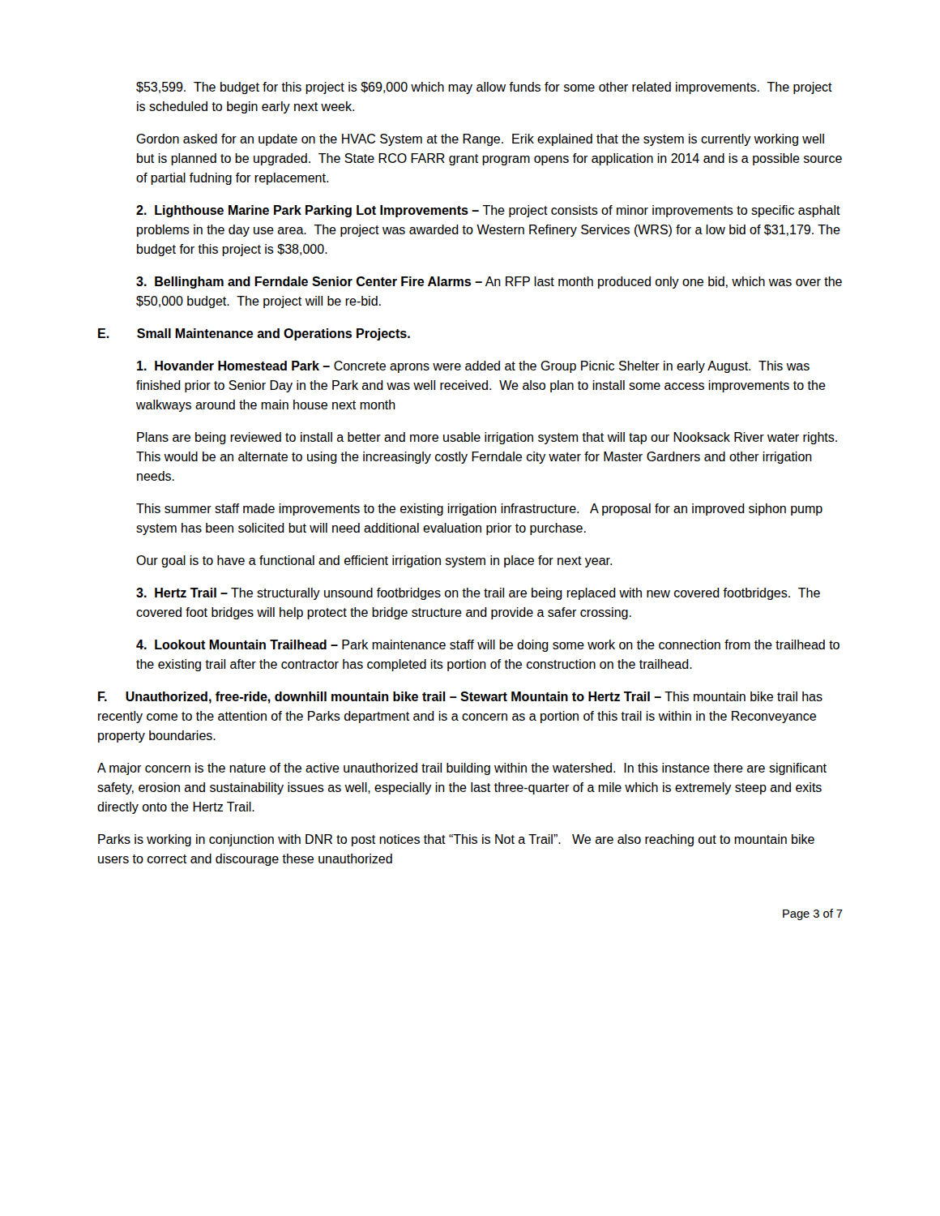$53,599. The budget for this project is $69,000 which may allow funds for some other related improvements. The project is scheduled to begin early next week.
Gordon asked for an update on the HVAC System at the Range. Erik explained that the system is currently working well but is planned to be upgraded. The State RCO FARR grant program opens for application in 2014 and is a possible source of partial fudning for replacement.
2. Lighthouse Marine Park Parking Lot Improvements – The project consists of minor improvements to specific asphalt problems in the day use area. The project was awarded to Western Refinery Services (WRS) for a low bid of $31,179. The budget for this project is $38,000.
3. Bellingham and Ferndale Senior Center Fire Alarms – An RFP last month produced only one bid, which was over the $50,000 budget. The project will be re-bid.
E. Small Maintenance and Operations Projects.
1. Hovander Homestead Park – Concrete aprons were added at the Group Picnic Shelter in early August. This was finished prior to Senior Day in the Park and was well received. We also plan to install some access improvements to the walkways around the main house next month
Plans are being reviewed to install a better and more usable irrigation system that will tap our Nooksack River water rights. This would be an alternate to using the increasingly costly Ferndale city water for Master Gardners and other irrigation needs.
This summer staff made improvements to the existing irrigation infrastructure. A proposal for an improved siphon pump system has been solicited but will need additional evaluation prior to purchase.
Our goal is to have a functional and efficient irrigation system in place for next year.
3. Hertz Trail – The structurally unsound footbridges on the trail are being replaced with new covered footbridges. The covered foot bridges will help protect the bridge structure and provide a safer crossing.
4. Lookout Mountain Trailhead – Park maintenance staff will be doing some work on the connection from the trailhead to the existing trail after the contractor has completed its portion of the construction on the trailhead.
F. Unauthorized, free-ride, downhill mountain bike trail – Stewart Mountain to Hertz Trail – This mountain bike trail has recently come to the attention of the Parks department and is a concern as a portion of this trail is within in the Reconveyance property boundaries.
A major concern is the nature of the active unauthorized trail building within the watershed. In this instance there are significant safety, erosion and sustainability issues as well, especially in the last three-quarter of a mile which is extremely steep and exits directly onto the Hertz Trail.
Parks is working in conjunction with DNR to post notices that “This is Not a Trail”. We are also reaching out to mountain bike users to correct and discourage these unauthorized
Page 3 of 7